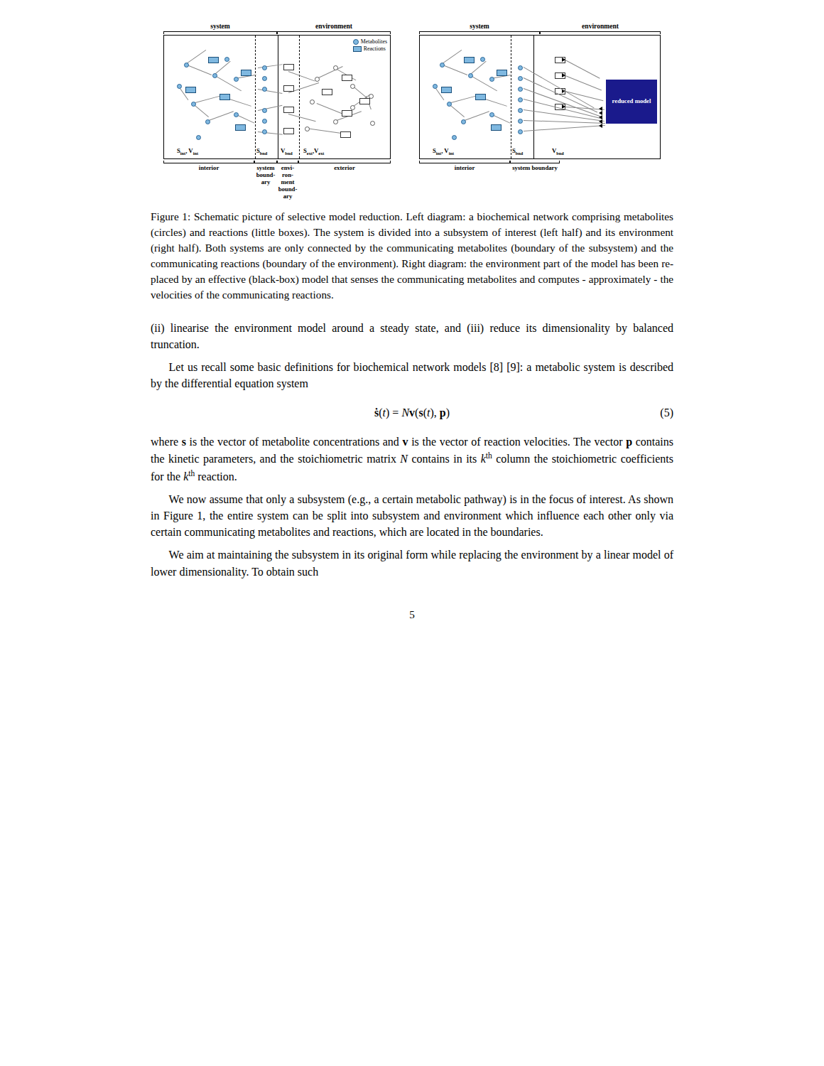system
environment
Metabolites
Reactions
Sint, Vint
Sbnd
Vbnd
Sext,Vext
interior
system
boundary
environment
boundary
exterior
system
environment
reduced model
Sint, Vint
Sbnd
Vbnd
interior
system boundary
Figure 1: Schematic picture of selective model reduction. Left diagram: a biochemical network comprising metabolites (circles) and reactions (little boxes). The system is divided into a subsystem of interest (left half) and its environment (right half). Both systems are only connected by the communicating metabolites (boundary of the subsystem) and the communicating reactions (boundary of the environment). Right diagram: the environment part of the model has been replaced by an effective (black-box) model that senses the communicating metabolites and computes - approximately - the velocities of the communicating reactions.
(ii) linearise the environment model around a steady state, and (iii) reduce its dimensionality by balanced truncation.
Let us recall some basic definitions for biochemical network models [8] [9]: a metabolic system is described by the differential equation system
ṡ(t) = Nv(s(t), p) (5)
where s is the vector of metabolite concentrations and v is the vector of reaction velocities. The vector p contains the kinetic parameters, and the stoichiometric matrix N contains in its kth column the stoichiometric coefficients for the kth reaction.
We now assume that only a subsystem (e.g., a certain metabolic pathway) is in the focus of interest. As shown in Figure 1, the entire system can be split into subsystem and environment which influence each other only via certain communicating metabolites and reactions, which are located in the boundaries.
We aim at maintaining the subsystem in its original form while replacing the environment by a linear model of lower dimensionality. To obtain such
5